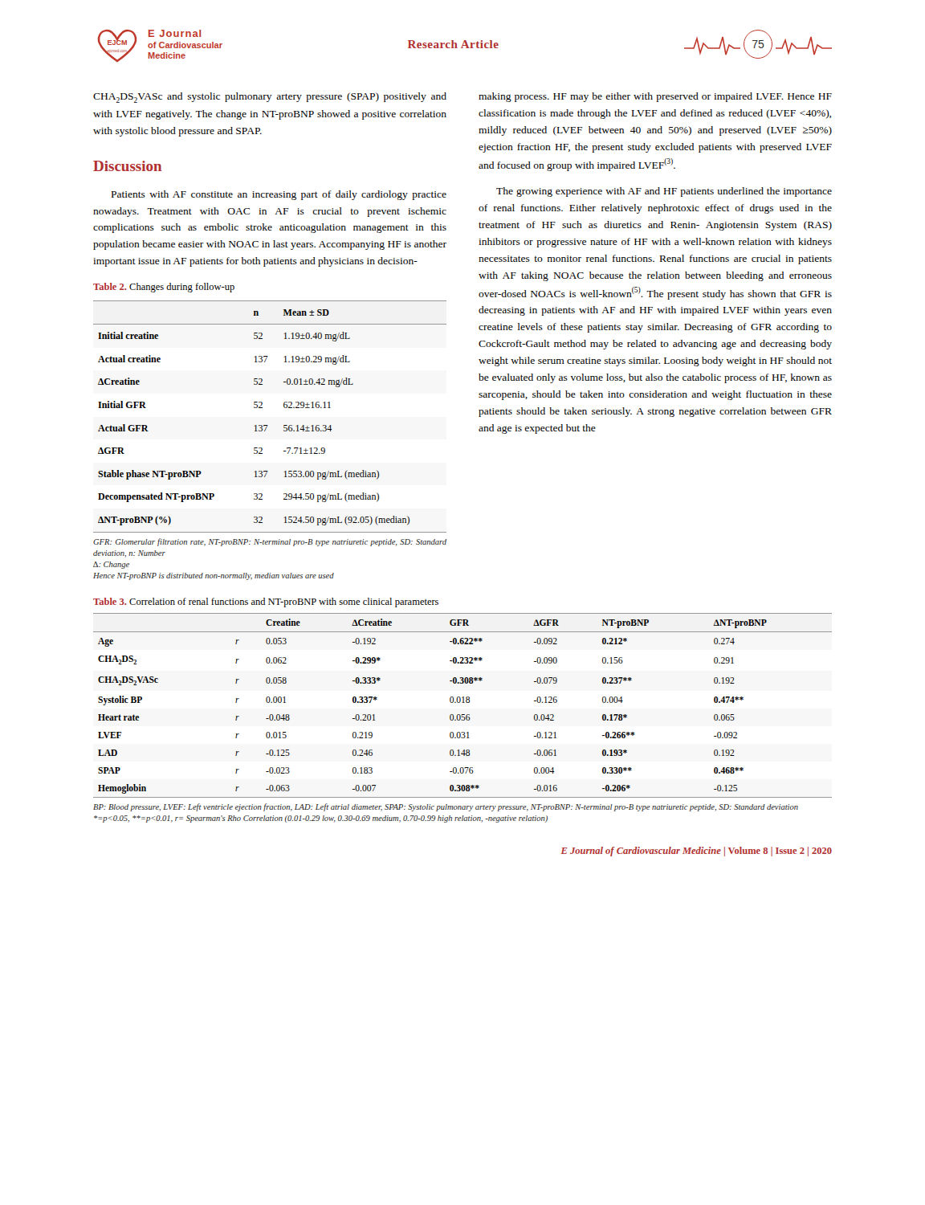EJCM ejcmed.com
E Journal
of Cardiovascular
Medicine
Research Article
75
CHA2DS2VASc and systolic pulmonary artery pressure (SPAP) positively and with LVEF negatively. The change in NT-proBNP showed a positive correlation with systolic blood pressure and SPAP.
Discussion
Patients with AF constitute an increasing part of daily cardiology practice nowadays. Treatment with OAC in AF is crucial to prevent ischemic complications such as embolic stroke anticoagulation management in this population became easier with NOAC in last years. Accompanying HF is another important issue in AF patients for both patients and physicians in decision-
Table 2. Changes during follow-up
| | n | Mean ± SD |
| --- | --- | --- |
| Initial creatine | 52 | 1.19±0.40 mg/dL |
| Actual creatine | 137 | 1.19±0.29 mg/dL |
| ∆Creatine | 52 | -0.01±0.42 mg/dL |
| Initial GFR | 52 | 62.29±16.11 |
| Actual GFR | 137 | 56.14±16.34 |
| ∆GFR | 52 | -7.71±12.9 |
| Stable phase NT-proBNP | 137 | 1553.00 pg/mL (median) |
| Decompensated NT-proBNP | 32 | 2944.50 pg/mL (median) |
| ∆NT-proBNP (%) | 32 | 1524.50 pg/mL (92.05) (median) |
GFR: Glomerular filtration rate, NT-proBNP: N-terminal pro-B type natriuretic peptide, SD: Standard deviation, n: Number
∆: Change
Hence NT-proBNP is distributed non-normally, median values are used
making process. HF may be either with preserved or impaired LVEF. Hence HF classification is made through the LVEF and defined as reduced (LVEF <40%), mildly reduced (LVEF between 40 and 50%) and preserved (LVEF ≥50%) ejection fraction HF, the present study excluded patients with preserved LVEF and focused on group with impaired LVEF(3).
The growing experience with AF and HF patients underlined the importance of renal functions. Either relatively nephrotoxic effect of drugs used in the treatment of HF such as diuretics and Renin- Angiotensin System (RAS) inhibitors or progressive nature of HF with a well-known relation with kidneys necessitates to monitor renal functions. Renal functions are crucial in patients with AF taking NOAC because the relation between bleeding and erroneous over-dosed NOACs is well-known(5). The present study has shown that GFR is decreasing in patients with AF and HF with impaired LVEF within years even creatine levels of these patients stay similar. Decreasing of GFR according to Cockcroft-Gault method may be related to advancing age and decreasing body weight while serum creatine stays similar. Loosing body weight in HF should not be evaluated only as volume loss, but also the catabolic process of HF, known as sarcopenia, should be taken into consideration and weight fluctuation in these patients should be taken seriously. A strong negative correlation between GFR and age is expected but the
Table 3. Correlation of renal functions and NT-proBNP with some clinical parameters
| | | Creatine | ∆Creatine | GFR | ∆GFR | NT-proBNP | ∆NT-proBNP |
| --- | --- | --- | --- | --- | --- | --- | --- |
| Age | r | 0.053 | -0.192 | -0.622** | -0.092 | 0.212* | 0.274 |
| CHA 2 DS 2 | r | 0.062 | -0.299* | -0.232** | -0.090 | 0.156 | 0.291 |
| CHA 2 DS 2 VASc | r | 0.058 | -0.333* | -0.308** | -0.079 | 0.237** | 0.192 |
| Systolic BP | r | 0.001 | 0.337* | 0.018 | -0.126 | 0.004 | 0.474** |
| Heart rate | r | -0.048 | -0.201 | 0.056 | 0.042 | 0.178* | 0.065 |
| LVEF | r | 0.015 | 0.219 | 0.031 | -0.121 | -0.266** | -0.092 |
| LAD | r | -0.125 | 0.246 | 0.148 | -0.061 | 0.193* | 0.192 |
| SPAP | r | -0.023 | 0.183 | -0.076 | 0.004 | 0.330** | 0.468** |
| Hemoglobin | r | -0.063 | -0.007 | 0.308** | -0.016 | -0.206* | -0.125 |
BP: Blood pressure, LVEF: Left ventricle ejection fraction, LAD: Left atrial diameter, SPAP: Systolic pulmonary artery pressure, NT-proBNP: N-terminal pro-B type natriuretic peptide, SD: Standard deviation
*=p<0.05, **=p<0.01, r= Spearman's Rho Correlation (0.01-0.29 low, 0.30-0.69 medium, 0.70-0.99 high relation, -negative relation)
E Journal of Cardiovascular Medicine | Volume 8 | Issue 2 | 2020